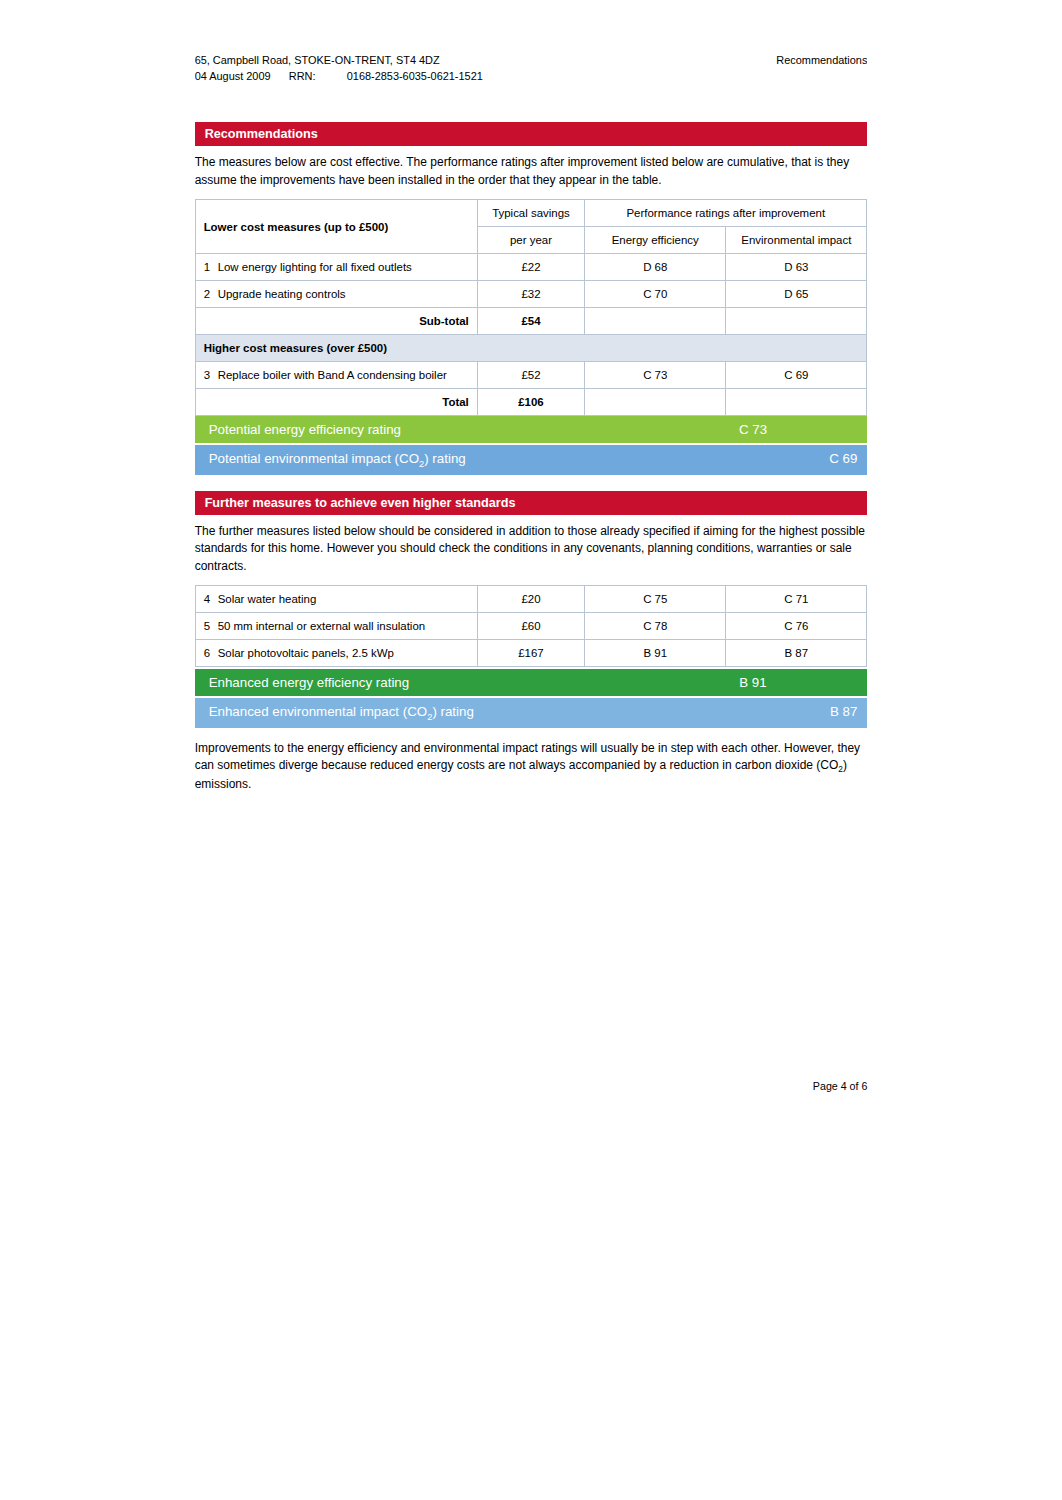Recommendations
65, Campbell Road, STOKE-ON-TRENT, ST4 4DZ
04 August 2009 RRN: 0168-2853-6035-0621-1521
Recommendations
The measures below are cost effective. The performance ratings after improvement listed below are cumulative, that is they assume the improvements have been installed in the order that they appear in the table.
| Lower cost measures (up to £500) | Typical savings | Performance ratings after improvement |
| --- | --- | --- |
| per year | Energy efficiency | Environmental impact |
| 1 Low energy lighting for all fixed outlets | £22 | D 68 | D 63 |
| 2 Upgrade heating controls | £32 | C 70 | D 65 |
| Sub-total | £54 | | |
| Higher cost measures (over £500) |
| 3 Replace boiler with Band A condensing boiler | £52 | C 73 | C 69 |
| Total | £106 | | |
Potential energy efficiency rating
C 73
Potential environmental impact (CO2) rating
C 69
Further measures to achieve even higher standards
The further measures listed below should be considered in addition to those already specified if aiming for the highest possible standards for this home. However you should check the conditions in any covenants, planning conditions, warranties or sale contracts.
| 4 Solar water heating | £20 | C 75 | C 71 |
| 5 50 mm internal or external wall insulation | £60 | C 78 | C 76 |
| 6 Solar photovoltaic panels, 2.5 kWp | £167 | B 91 | B 87 |
Enhanced energy efficiency rating
B 91
Enhanced environmental impact (CO2) rating
B 87
Improvements to the energy efficiency and environmental impact ratings will usually be in step with each other. However, they can sometimes diverge because reduced energy costs are not always accompanied by a reduction in carbon dioxide (CO2) emissions.
Page 4 of 6